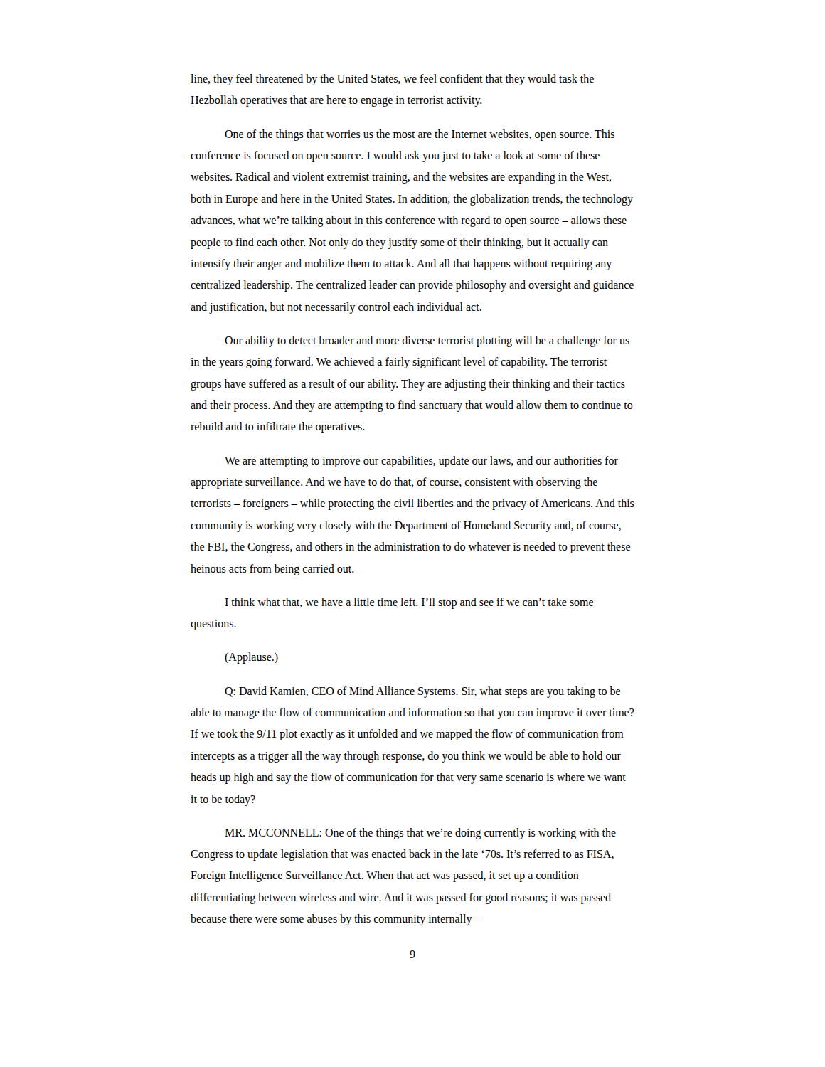line, they feel threatened by the United States, we feel confident that they would task the Hezbollah operatives that are here to engage in terrorist activity.
One of the things that worries us the most are the Internet websites, open source. This conference is focused on open source. I would ask you just to take a look at some of these websites. Radical and violent extremist training, and the websites are expanding in the West, both in Europe and here in the United States. In addition, the globalization trends, the technology advances, what we’re talking about in this conference with regard to open source – allows these people to find each other. Not only do they justify some of their thinking, but it actually can intensify their anger and mobilize them to attack. And all that happens without requiring any centralized leadership. The centralized leader can provide philosophy and oversight and guidance and justification, but not necessarily control each individual act.
Our ability to detect broader and more diverse terrorist plotting will be a challenge for us in the years going forward. We achieved a fairly significant level of capability. The terrorist groups have suffered as a result of our ability. They are adjusting their thinking and their tactics and their process. And they are attempting to find sanctuary that would allow them to continue to rebuild and to infiltrate the operatives.
We are attempting to improve our capabilities, update our laws, and our authorities for appropriate surveillance. And we have to do that, of course, consistent with observing the terrorists – foreigners – while protecting the civil liberties and the privacy of Americans. And this community is working very closely with the Department of Homeland Security and, of course, the FBI, the Congress, and others in the administration to do whatever is needed to prevent these heinous acts from being carried out.
I think what that, we have a little time left. I’ll stop and see if we can’t take some questions.
(Applause.)
Q: David Kamien, CEO of Mind Alliance Systems. Sir, what steps are you taking to be able to manage the flow of communication and information so that you can improve it over time? If we took the 9/11 plot exactly as it unfolded and we mapped the flow of communication from intercepts as a trigger all the way through response, do you think we would be able to hold our heads up high and say the flow of communication for that very same scenario is where we want it to be today?
MR. MCCONNELL: One of the things that we’re doing currently is working with the Congress to update legislation that was enacted back in the late ‘70s. It’s referred to as FISA, Foreign Intelligence Surveillance Act. When that act was passed, it set up a condition differentiating between wireless and wire. And it was passed for good reasons; it was passed because there were some abuses by this community internally –
9